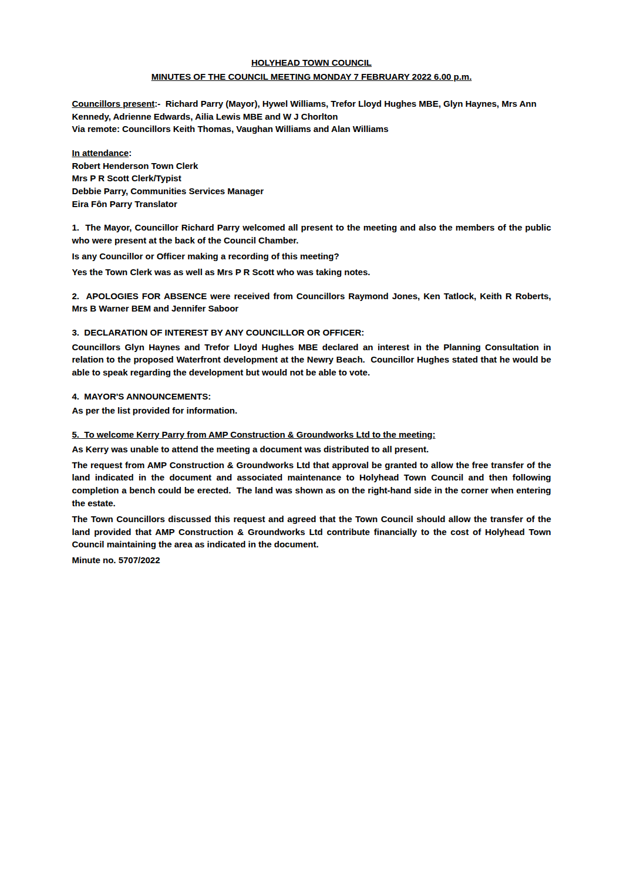HOLYHEAD TOWN COUNCIL
MINUTES OF THE COUNCIL MEETING MONDAY 7 FEBRUARY 2022 6.00 p.m.
Councillors present:- Richard Parry (Mayor), Hywel Williams, Trefor Lloyd Hughes MBE, Glyn Haynes, Mrs Ann Kennedy, Adrienne Edwards, Ailia Lewis MBE and W J Chorlton
Via remote: Councillors Keith Thomas, Vaughan Williams and Alan Williams
In attendance:
Robert Henderson Town Clerk
Mrs P R Scott Clerk/Typist
Debbie Parry, Communities Services Manager
Eira Fôn Parry Translator
1. The Mayor, Councillor Richard Parry welcomed all present to the meeting and also the members of the public who were present at the back of the Council Chamber.
Is any Councillor or Officer making a recording of this meeting?
Yes the Town Clerk was as well as Mrs P R Scott who was taking notes.
2. APOLOGIES FOR ABSENCE were received from Councillors Raymond Jones, Ken Tatlock, Keith R Roberts, Mrs B Warner BEM and Jennifer Saboor
3. DECLARATION OF INTEREST BY ANY COUNCILLOR OR OFFICER:
Councillors Glyn Haynes and Trefor Lloyd Hughes MBE declared an interest in the Planning Consultation in relation to the proposed Waterfront development at the Newry Beach. Councillor Hughes stated that he would be able to speak regarding the development but would not be able to vote.
4. MAYOR'S ANNOUNCEMENTS:
As per the list provided for information.
5. To welcome Kerry Parry from AMP Construction & Groundworks Ltd to the meeting:
As Kerry was unable to attend the meeting a document was distributed to all present.
The request from AMP Construction & Groundworks Ltd that approval be granted to allow the free transfer of the land indicated in the document and associated maintenance to Holyhead Town Council and then following completion a bench could be erected. The land was shown as on the right-hand side in the corner when entering the estate.
The Town Councillors discussed this request and agreed that the Town Council should allow the transfer of the land provided that AMP Construction & Groundworks Ltd contribute financially to the cost of Holyhead Town Council maintaining the area as indicated in the document.
Minute no. 5707/2022